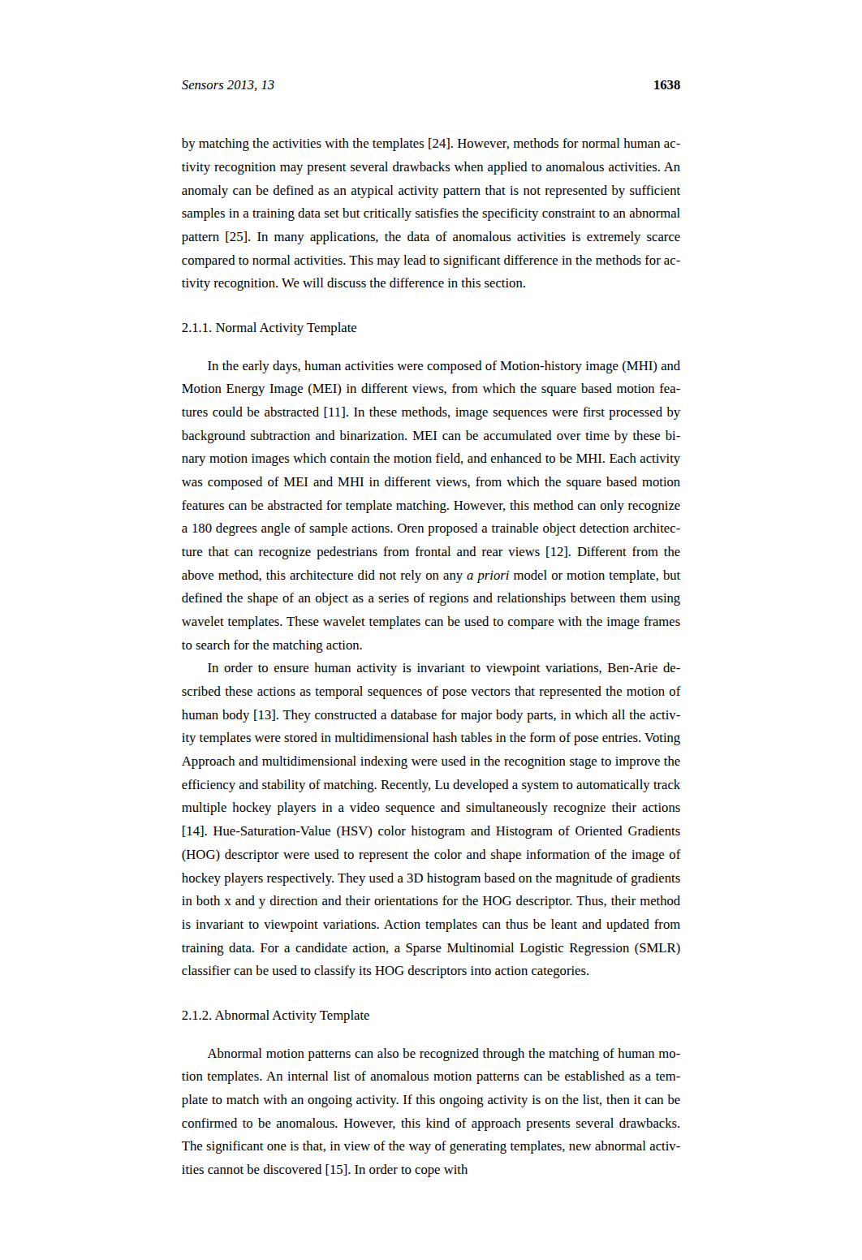Sensors 2013, 13 1638
by matching the activities with the templates [24]. However, methods for normal human activity recognition may present several drawbacks when applied to anomalous activities. An anomaly can be defined as an atypical activity pattern that is not represented by sufficient samples in a training data set but critically satisfies the specificity constraint to an abnormal pattern [25]. In many applications, the data of anomalous activities is extremely scarce compared to normal activities. This may lead to significant difference in the methods for activity recognition. We will discuss the difference in this section.
2.1.1. Normal Activity Template
In the early days, human activities were composed of Motion-history image (MHI) and Motion Energy Image (MEI) in different views, from which the square based motion features could be abstracted [11]. In these methods, image sequences were first processed by background subtraction and binarization. MEI can be accumulated over time by these binary motion images which contain the motion field, and enhanced to be MHI. Each activity was composed of MEI and MHI in different views, from which the square based motion features can be abstracted for template matching. However, this method can only recognize a 180 degrees angle of sample actions. Oren proposed a trainable object detection architecture that can recognize pedestrians from frontal and rear views [12]. Different from the above method, this architecture did not rely on any a priori model or motion template, but defined the shape of an object as a series of regions and relationships between them using wavelet templates. These wavelet templates can be used to compare with the image frames to search for the matching action.
In order to ensure human activity is invariant to viewpoint variations, Ben-Arie described these actions as temporal sequences of pose vectors that represented the motion of human body [13]. They constructed a database for major body parts, in which all the activity templates were stored in multidimensional hash tables in the form of pose entries. Voting Approach and multidimensional indexing were used in the recognition stage to improve the efficiency and stability of matching. Recently, Lu developed a system to automatically track multiple hockey players in a video sequence and simultaneously recognize their actions [14]. Hue-Saturation-Value (HSV) color histogram and Histogram of Oriented Gradients (HOG) descriptor were used to represent the color and shape information of the image of hockey players respectively. They used a 3D histogram based on the magnitude of gradients in both x and y direction and their orientations for the HOG descriptor. Thus, their method is invariant to viewpoint variations. Action templates can thus be leant and updated from training data. For a candidate action, a Sparse Multinomial Logistic Regression (SMLR) classifier can be used to classify its HOG descriptors into action categories.
2.1.2. Abnormal Activity Template
Abnormal motion patterns can also be recognized through the matching of human motion templates. An internal list of anomalous motion patterns can be established as a template to match with an ongoing activity. If this ongoing activity is on the list, then it can be confirmed to be anomalous. However, this kind of approach presents several drawbacks. The significant one is that, in view of the way of generating templates, new abnormal activities cannot be discovered [15]. In order to cope with